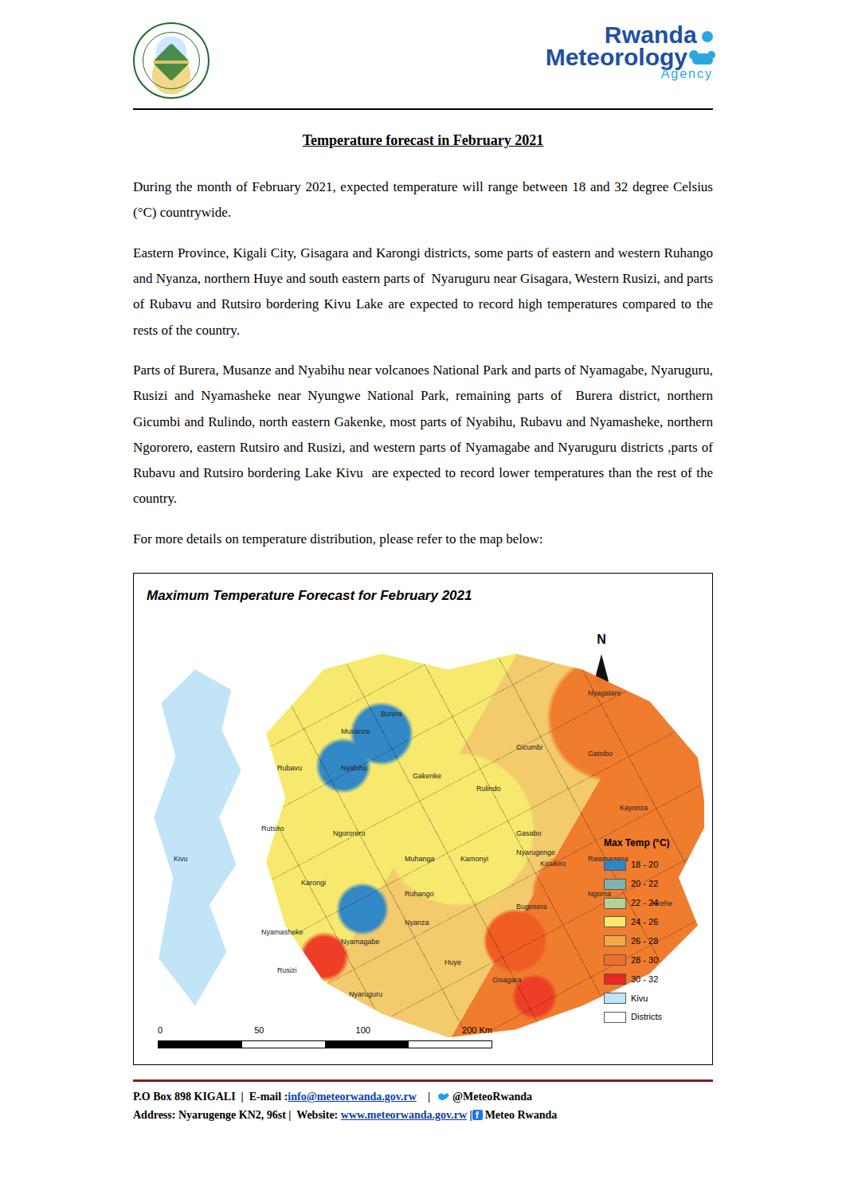Rwanda
Meteorology
Agency
Temperature forecast in February 2021
During the month of February 2021, expected temperature will range between 18 and 32 degree Celsius (°C) countrywide.
Eastern Province, Kigali City, Gisagara and Karongi districts, some parts of eastern and western Ruhango and Nyanza, northern Huye and south eastern parts of Nyaruguru near Gisagara, Western Rusizi, and parts of Rubavu and Rutsiro bordering Kivu Lake are expected to record high temperatures compared to the rests of the country.
Parts of Burera, Musanze and Nyabihu near volcanoes National Park and parts of Nyamagabe, Nyaruguru, Rusizi and Nyamasheke near Nyungwe National Park, remaining parts of Burera district, northern Gicumbi and Rulindo, north eastern Gakenke, most parts of Nyabihu, Rubavu and Nyamasheke, northern Ngororero, eastern Rutsiro and Rusizi, and western parts of Nyamagabe and Nyaruguru districts ,parts of Rubavu and Rutsiro bordering Lake Kivu are expected to record lower temperatures than the rest of the country.
For more details on temperature distribution, please refer to the map below:
Maximum Temperature Forecast for February 2021
N
Nyagatare Burera Musanze Gicumbi Gatsibo Rubavu Nyabihu Gakenke Rulindo Kayonza Rutsiro Ngororero Gasabo Muhanga Kamonyi Nyarugenge Kicukiro Rwamagana Karongi Ruhango Ngoma Bugesera Kirehe Nyamasheke Nyanza Nyamagabe Rusizi Huye Gisagara Nyaruguru Kivu
Max Temp (°C)
18 - 20
20 - 22
22 - 24
24 - 26
26 - 28
28 - 30
30 - 32
Kivu
Districts
050100200 Km
P.O Box 898 KIGALI | E-mail :info@meteorwanda.gov.rw | @MeteoRwanda
Address: Nyarugenge KN2, 96st | Website: www.meteorwanda.gov.rw | Meteo Rwanda